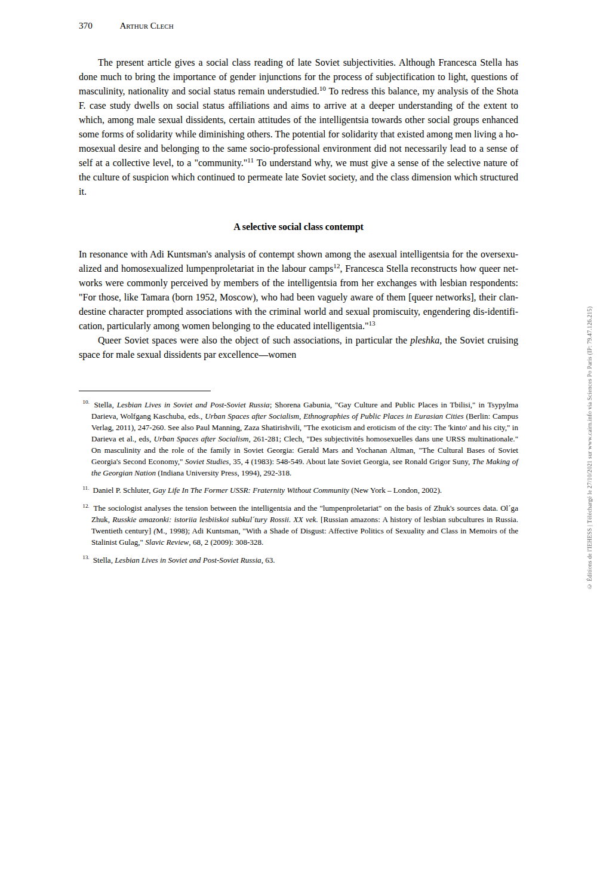370 Arthur Clech
The present article gives a social class reading of late Soviet subjectivities. Although Francesca Stella has done much to bring the importance of gender injunctions for the process of subjectification to light, questions of masculinity, nationality and social status remain understudied.10 To redress this balance, my analysis of the Shota F. case study dwells on social status affiliations and aims to arrive at a deeper understanding of the extent to which, among male sexual dissidents, certain attitudes of the intelligentsia towards other social groups enhanced some forms of solidarity while diminishing others. The potential for solidarity that existed among men living a homosexual desire and belonging to the same socio-professional environment did not necessarily lead to a sense of self at a collective level, to a "community."11 To understand why, we must give a sense of the selective nature of the culture of suspicion which continued to permeate late Soviet society, and the class dimension which structured it.
A selective social class contempt
In resonance with Adi Kuntsman's analysis of contempt shown among the asexual intelligentsia for the oversexualized and homosexualized lumpenproletariat in the labour camps12, Francesca Stella reconstructs how queer networks were commonly perceived by members of the intelligentsia from her exchanges with lesbian respondents: "For those, like Tamara (born 1952, Moscow), who had been vaguely aware of them [queer networks], their clandestine character prompted associations with the criminal world and sexual promiscuity, engendering dis-identification, particularly among women belonging to the educated intelligentsia."13
Queer Soviet spaces were also the object of such associations, in particular the pleshka, the Soviet cruising space for male sexual dissidents par excellence—women
10. Stella, Lesbian Lives in Soviet and Post-Soviet Russia; Shorena Gabunia, "Gay Culture and Public Places in Tbilisi," in Tsypylma Darieva, Wolfgang Kaschuba, eds., Urban Spaces after Socialism, Ethnographies of Public Places in Eurasian Cities (Berlin: Campus Verlag, 2011), 247-260. See also Paul Manning, Zaza Shatirishvili, "The exoticism and eroticism of the city: The 'kinto' and his city," in Darieva et al., eds, Urban Spaces after Socialism, 261-281; Clech, "Des subjectivités homosexuelles dans une URSS multinationale." On masculinity and the role of the family in Soviet Georgia: Gerald Mars and Yochanan Altman, "The Cultural Bases of Soviet Georgia's Second Economy," Soviet Studies, 35, 4 (1983): 548-549. About late Soviet Georgia, see Ronald Grigor Suny, The Making of the Georgian Nation (Indiana University Press, 1994), 292-318.
11. Daniel P. Schluter, Gay Life In The Former USSR: Fraternity Without Community (New York – London, 2002).
12. The sociologist analyses the tension between the intelligentsia and the "lumpenproletariat" on the basis of Zhuk's sources data. Ol´ga Zhuk, Russkie amazonki: istoriia lesbiiskoi subkul´tury Rossii. XX vek. [Russian amazons: A history of lesbian subcultures in Russia. Twentieth century] (M., 1998); Adi Kuntsman, "With a Shade of Disgust: Affective Politics of Sexuality and Class in Memoirs of the Stalinist Gulag," Slavic Review, 68, 2 (2009): 308-328.
13. Stella, Lesbian Lives in Soviet and Post-Soviet Russia, 63.
© Éditions de l'IEHESS | Téléchargé le 27/10/2021 sur www.cairn.info via Sciences Po Paris (IP: 79.47.126.215)